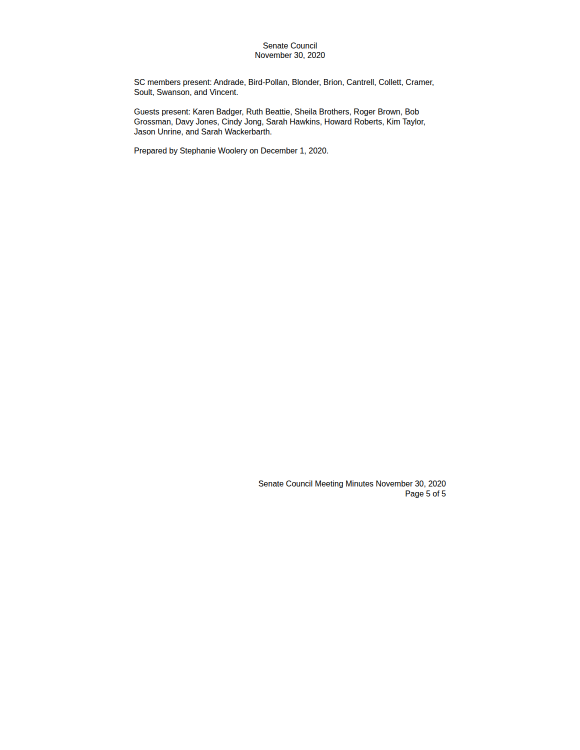Senate Council November 30, 2020
SC members present: Andrade, Bird-Pollan, Blonder, Brion, Cantrell, Collett, Cramer, Soult, Swanson, and Vincent.
Guests present: Karen Badger, Ruth Beattie, Sheila Brothers, Roger Brown, Bob Grossman, Davy Jones, Cindy Jong, Sarah Hawkins, Howard Roberts, Kim Taylor, Jason Unrine, and Sarah Wackerbarth.
Prepared by Stephanie Woolery on December 1, 2020.
Senate Council Meeting Minutes November 30, 2020 Page 5 of 5